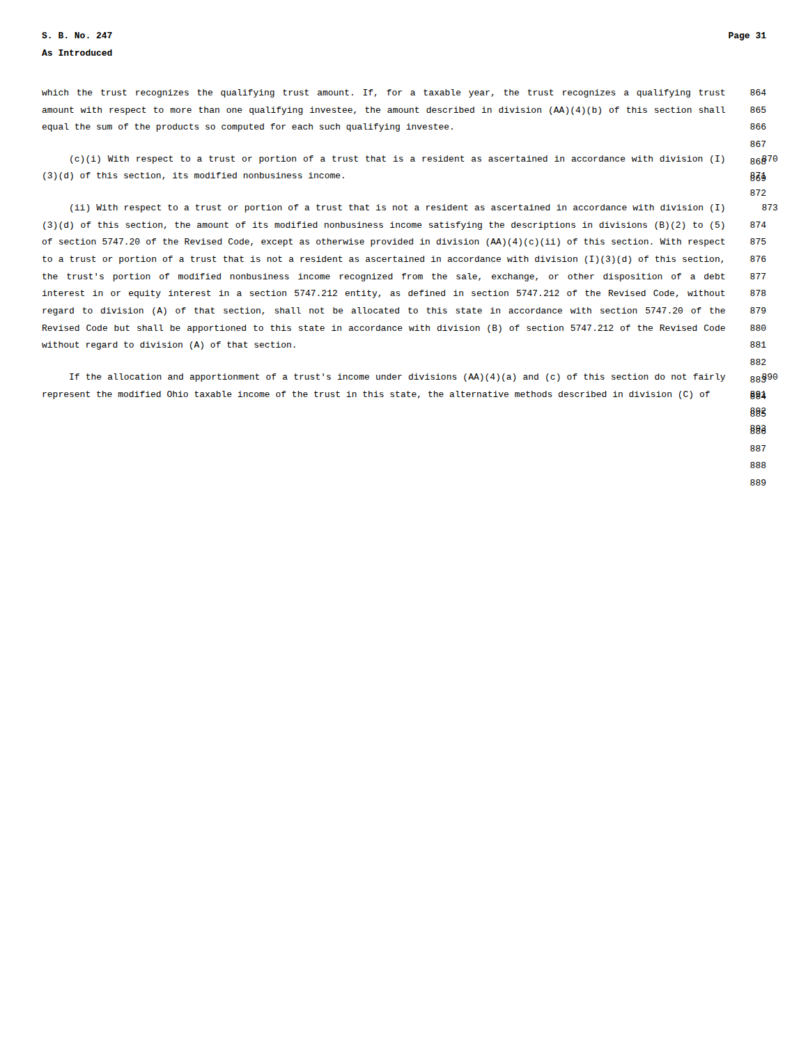S. B. No. 247 As Introduced
Page 31
which the trust recognizes the qualifying trust amount. If, for a taxable year, the trust recognizes a qualifying trust amount with respect to more than one qualifying investee, the amount described in division (AA)(4)(b) of this section shall equal the sum of the products so computed for each such qualifying investee.864 865 866 867 868 869
(c)(i) With respect to a trust or portion of a trust that is a resident as ascertained in accordance with division (I)(3)(d) of this section, its modified nonbusiness income.870 871 872
(ii) With respect to a trust or portion of a trust that is not a resident as ascertained in accordance with division (I)(3)(d) of this section, the amount of its modified nonbusiness income satisfying the descriptions in divisions (B)(2) to (5) of section 5747.20 of the Revised Code, except as otherwise provided in division (AA)(4)(c)(ii) of this section. With respect to a trust or portion of a trust that is not a resident as ascertained in accordance with division (I)(3)(d) of this section, the trust's portion of modified nonbusiness income recognized from the sale, exchange, or other disposition of a debt interest in or equity interest in a section 5747.212 entity, as defined in section 5747.212 of the Revised Code, without regard to division (A) of that section, shall not be allocated to this state in accordance with section 5747.20 of the Revised Code but shall be apportioned to this state in accordance with division (B) of section 5747.212 of the Revised Code without regard to division (A) of that section.873 874 875 876 877 878 879 880 881 882 883 884 885 886 887 888 889
If the allocation and apportionment of a trust's income under divisions (AA)(4)(a) and (c) of this section do not fairly represent the modified Ohio taxable income of the trust in this state, the alternative methods described in division (C) of890 891 892 893